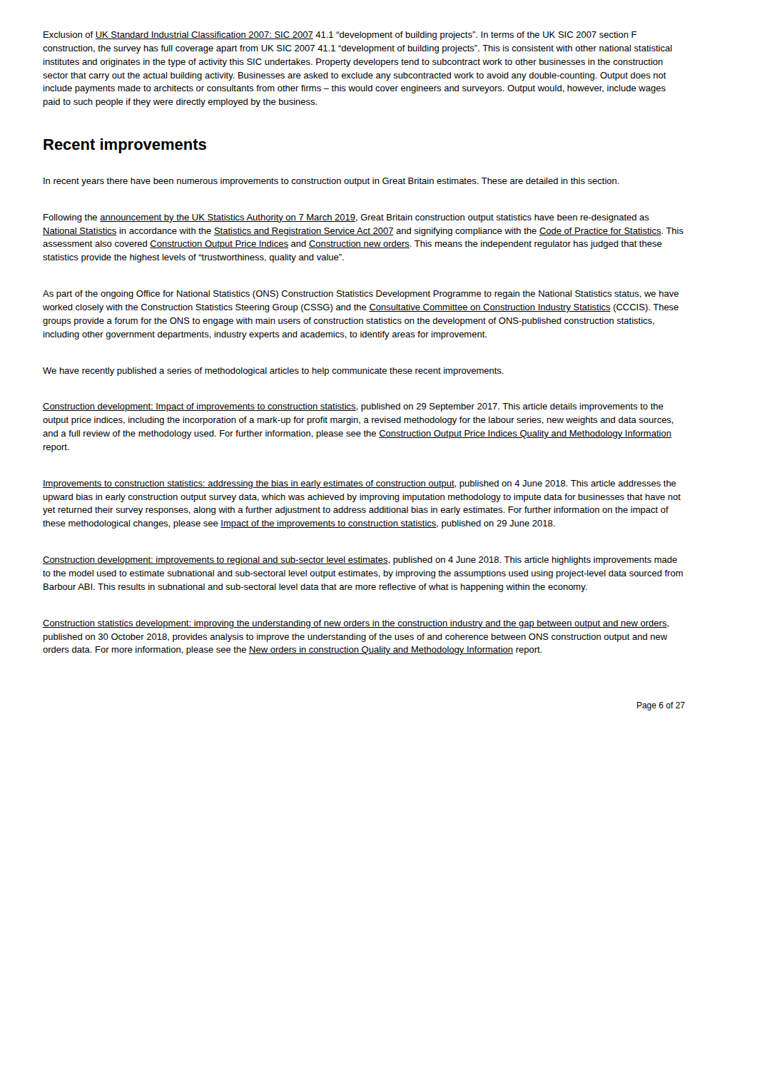Exclusion of UK Standard Industrial Classification 2007: SIC 2007 41.1 “development of building projects”. In terms of the UK SIC 2007 section F construction, the survey has full coverage apart from UK SIC 2007 41.1 “development of building projects”. This is consistent with other national statistical institutes and originates in the type of activity this SIC undertakes. Property developers tend to subcontract work to other businesses in the construction sector that carry out the actual building activity. Businesses are asked to exclude any subcontracted work to avoid any double-counting. Output does not include payments made to architects or consultants from other firms – this would cover engineers and surveyors. Output would, however, include wages paid to such people if they were directly employed by the business.
Recent improvements
In recent years there have been numerous improvements to construction output in Great Britain estimates. These are detailed in this section.
Following the announcement by the UK Statistics Authority on 7 March 2019, Great Britain construction output statistics have been re-designated as National Statistics in accordance with the Statistics and Registration Service Act 2007 and signifying compliance with the Code of Practice for Statistics. This assessment also covered Construction Output Price Indices and Construction new orders. This means the independent regulator has judged that these statistics provide the highest levels of “trustworthiness, quality and value”.
As part of the ongoing Office for National Statistics (ONS) Construction Statistics Development Programme to regain the National Statistics status, we have worked closely with the Construction Statistics Steering Group (CSSG) and the Consultative Committee on Construction Industry Statistics (CCCIS). These groups provide a forum for the ONS to engage with main users of construction statistics on the development of ONS-published construction statistics, including other government departments, industry experts and academics, to identify areas for improvement.
We have recently published a series of methodological articles to help communicate these recent improvements.
Construction development: Impact of improvements to construction statistics, published on 29 September 2017. This article details improvements to the output price indices, including the incorporation of a mark-up for profit margin, a revised methodology for the labour series, new weights and data sources, and a full review of the methodology used. For further information, please see the Construction Output Price Indices Quality and Methodology Information report.
Improvements to construction statistics: addressing the bias in early estimates of construction output, published on 4 June 2018. This article addresses the upward bias in early construction output survey data, which was achieved by improving imputation methodology to impute data for businesses that have not yet returned their survey responses, along with a further adjustment to address additional bias in early estimates. For further information on the impact of these methodological changes, please see Impact of the improvements to construction statistics, published on 29 June 2018.
Construction development: improvements to regional and sub-sector level estimates, published on 4 June 2018. This article highlights improvements made to the model used to estimate subnational and sub-sectoral level output estimates, by improving the assumptions used using project-level data sourced from Barbour ABI. This results in subnational and sub-sectoral level data that are more reflective of what is happening within the economy.
Construction statistics development: improving the understanding of new orders in the construction industry and the gap between output and new orders, published on 30 October 2018, provides analysis to improve the understanding of the uses of and coherence between ONS construction output and new orders data. For more information, please see the New orders in construction Quality and Methodology Information report.
Page 6 of 27